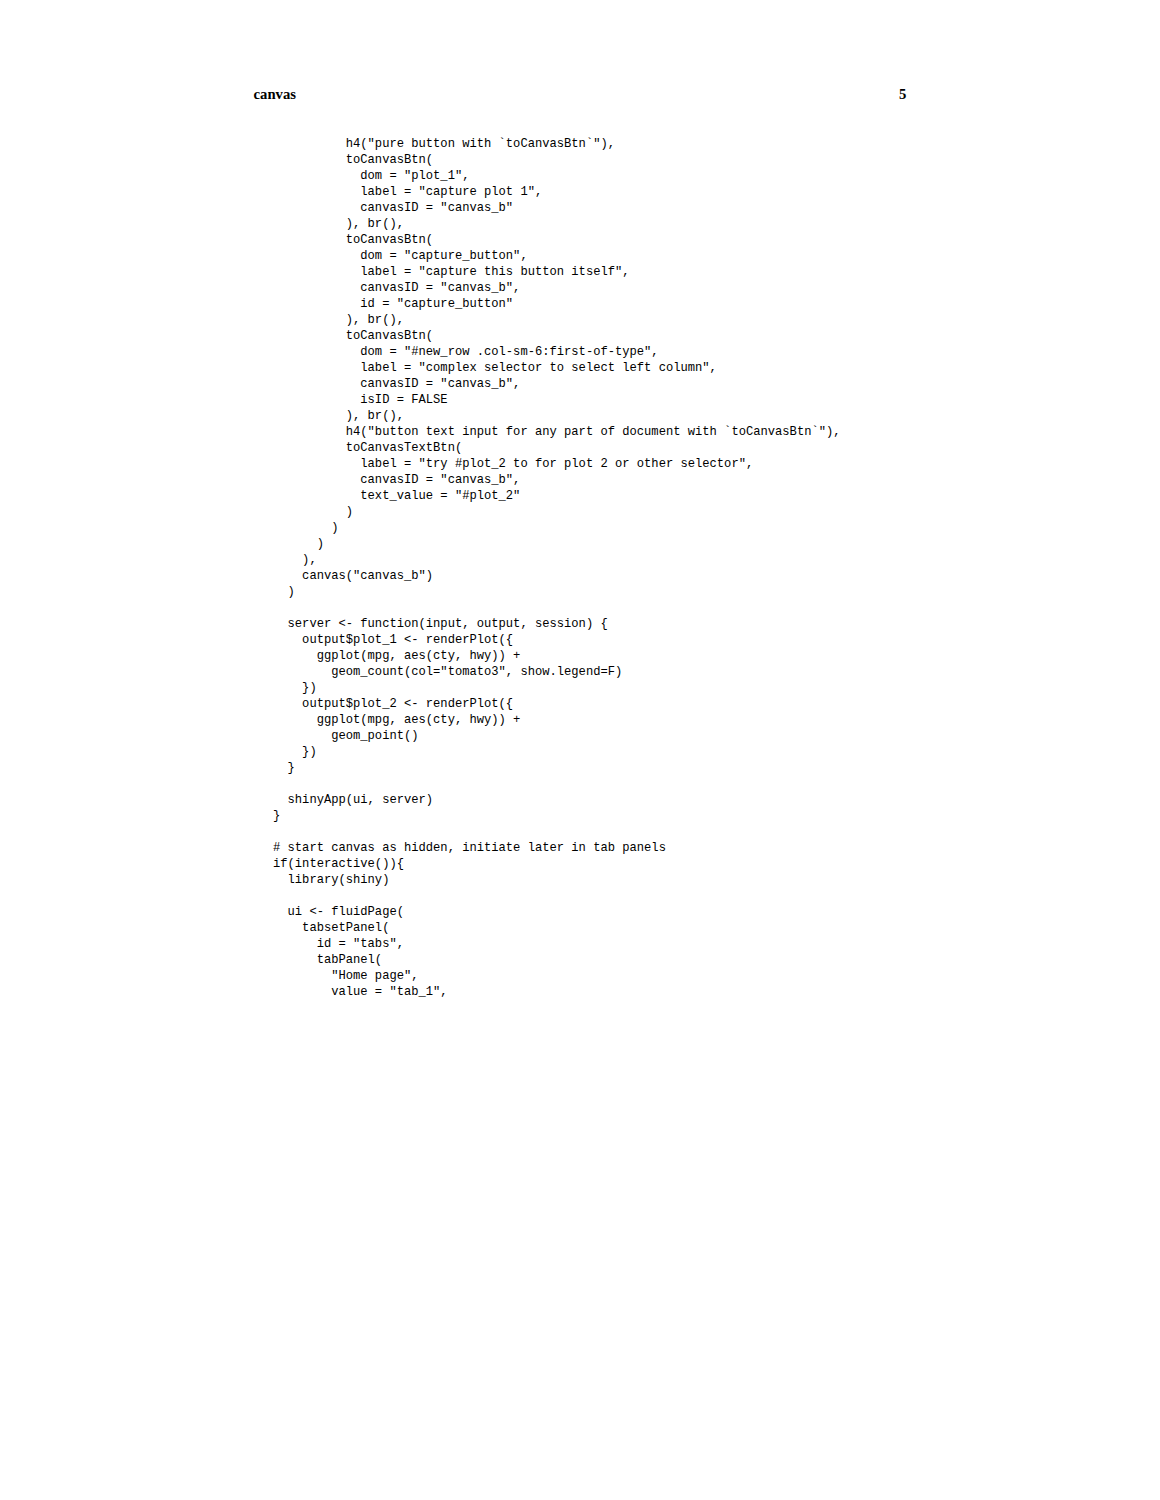canvas 5
          h4("pure button with `toCanvasBtn`"),
          toCanvasBtn(
            dom = "plot_1",
            label = "capture plot 1",
            canvasID = "canvas_b"
          ), br(),
          toCanvasBtn(
            dom = "capture_button",
            label = "capture this button itself",
            canvasID = "canvas_b",
            id = "capture_button"
          ), br(),
          toCanvasBtn(
            dom = "#new_row .col-sm-6:first-of-type",
            label = "complex selector to select left column",
            canvasID = "canvas_b",
            isID = FALSE
          ), br(),
          h4("button text input for any part of document with `toCanvasBtn`"),
          toCanvasTextBtn(
            label = "try #plot_2 to for plot 2 or other selector",
            canvasID = "canvas_b",
            text_value = "#plot_2"
          )
        )
      )
    ),
    canvas("canvas_b")
  )

  server <- function(input, output, session) {
    output$plot_1 <- renderPlot({
      ggplot(mpg, aes(cty, hwy)) +
        geom_count(col="tomato3", show.legend=F)
    })
    output$plot_2 <- renderPlot({
      ggplot(mpg, aes(cty, hwy)) +
        geom_point()
    })
  }

  shinyApp(ui, server)
}

# start canvas as hidden, initiate later in tab panels
if(interactive()){
  library(shiny)

  ui <- fluidPage(
    tabsetPanel(
      id = "tabs",
      tabPanel(
        "Home page",
        value = "tab_1",